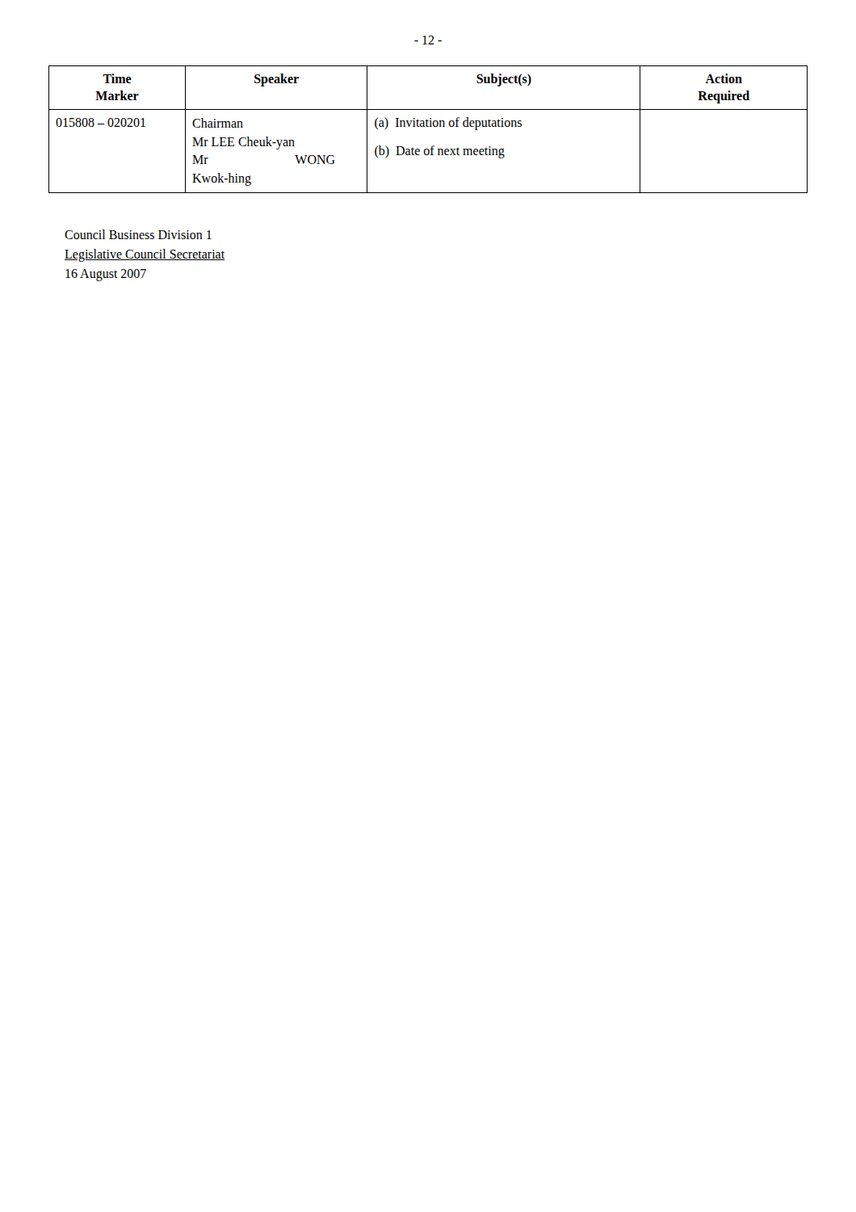- 12 -
| Time Marker | Speaker | Subject(s) | Action Required |
| --- | --- | --- | --- |
| 015808 – 020201 | Chairman Mr LEE Cheuk-yan Mr WONG Kwok-hing | (a) Invitation of deputations (b) Date of next meeting | |
Council Business Division 1
Legislative Council Secretariat
16 August 2007